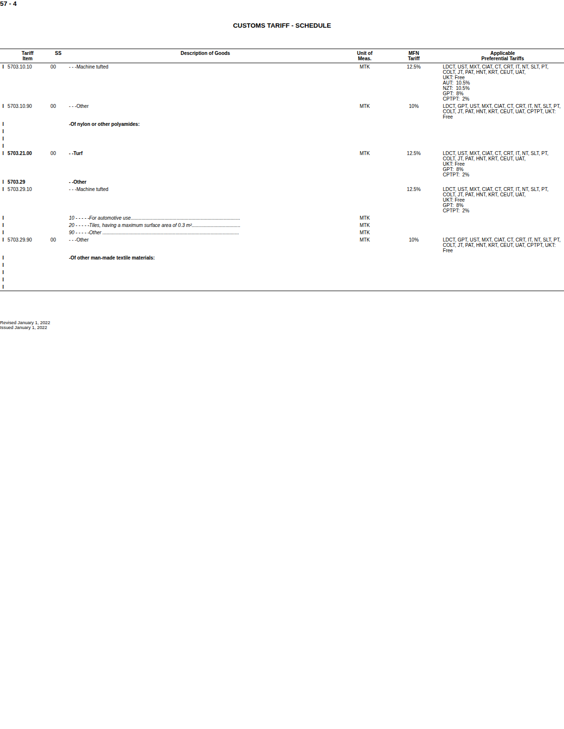57 - 4
CUSTOMS TARIFF - SCHEDULE
| | Tariff Item | SS | Description of Goods | Unit of Meas. | MFN Tariff | Applicable Preferential Tariffs |
| --- | --- | --- | --- | --- | --- | --- |
| I | 5703.10.10 | 00 | - - -Machine tufted | MTK | 12.5% | LDCT, UST, MXT, CIAT, CT, CRT, IT, NT, SLT, PT, COLT, JT, PAT, HNT, KRT, CEUT, UAT, UKT: Free AUT: 10.5% NZT: 10.5% GPT: 8% CPTPT: 2% |
| I | 5703.10.90 | 00 | - - -Other | MTK | 10% | LDCT, GPT, UST, MXT, CIAT, CT, CRT, IT, NT, SLT, PT, COLT, JT, PAT, HNT, KRT, CEUT, UAT, CPTPT, UKT: Free |
| I | | | -Of nylon or other polyamides: | | | |
| I | | | | | | |
| I | | | | | | |
| I | | | | | | |
| I | 5703.21.00 | 00 | - -Turf | MTK | 12.5% | LDCT, UST, MXT, CIAT, CT, CRT, IT, NT, SLT, PT, COLT, JT, PAT, HNT, KRT, CEUT, UAT, UKT: Free GPT: 8% CPTPT: 2% |
| I | 5703.29 | | - -Other | | | |
| I | 5703.29.10 | | - - -Machine tufted | | 12.5% | LDCT, UST, MXT, CIAT, CT, CRT, IT, NT, SLT, PT, COLT, JT, PAT, HNT, KRT, CEUT, UAT, UKT: Free GPT: 8% CPTPT: 2% |
| I | | | 10 - - - - -For automotive use ................................................................................. | MTK | | |
| I | | | 20 - - - - -Tiles, having a maximum surface area of 0.3 m² .................................... | MTK | | |
| I | | | 90 - - - - -Other ..................................................................................................... | MTK | | |
| I | 5703.29.90 | 00 | - - -Other | MTK | 10% | LDCT, GPT, UST, MXT, CIAT, CT, CRT, IT, NT, SLT, PT, COLT, JT, PAT, HNT, KRT, CEUT, UAT, CPTPT, UKT: Free |
| I | | | -Of other man-made textile materials: | | | |
| I | | | | | | |
| I | | | | | | |
| I | | | | | | |
| I | | | | | | |
Revised January 1, 2022
Issued January 1, 2022